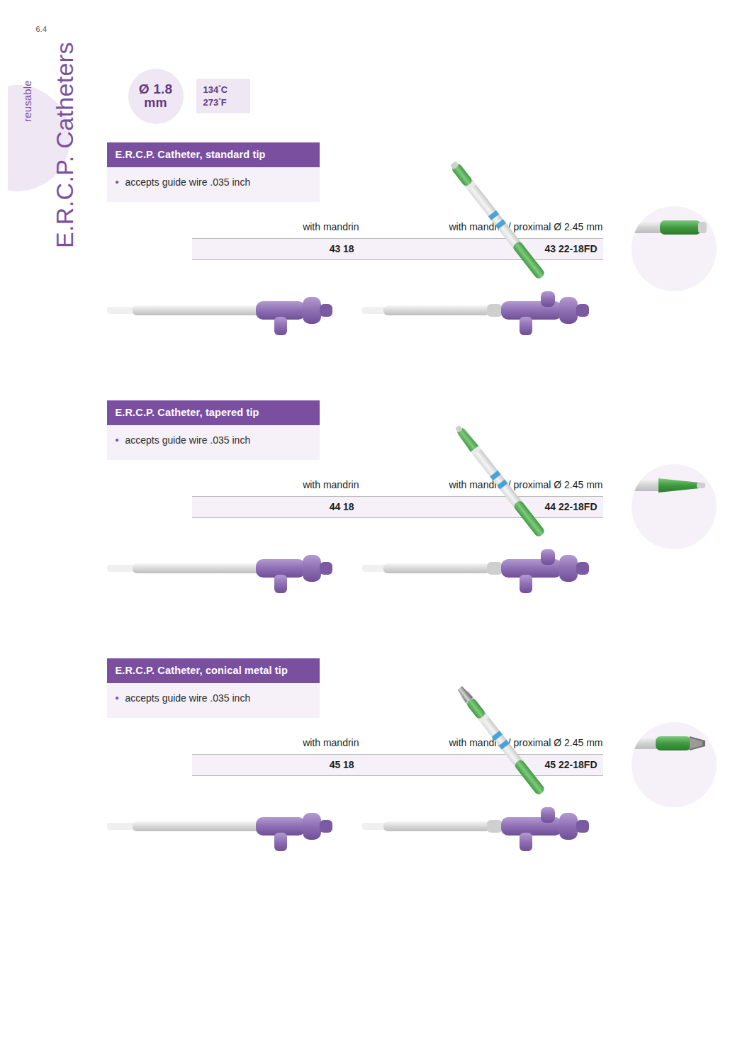6.4
reusable
E.R.C.P. Catheters
Ø 1.8 mm
134°C
273°F
E.R.C.P. Catheter, standard tip
accepts guide wire .035 inch
with mandrin
with mandrin / proximal Ø 2.45 mm
43 18
43 22-18FD
E.R.C.P. Catheter, tapered tip
accepts guide wire .035 inch
with mandrin
with mandrin / proximal Ø 2.45 mm
44 18
44 22-18FD
E.R.C.P. Catheter, conical metal tip
accepts guide wire .035 inch
with mandrin
with mandrin / proximal Ø 2.45 mm
45 18
45 22-18FD